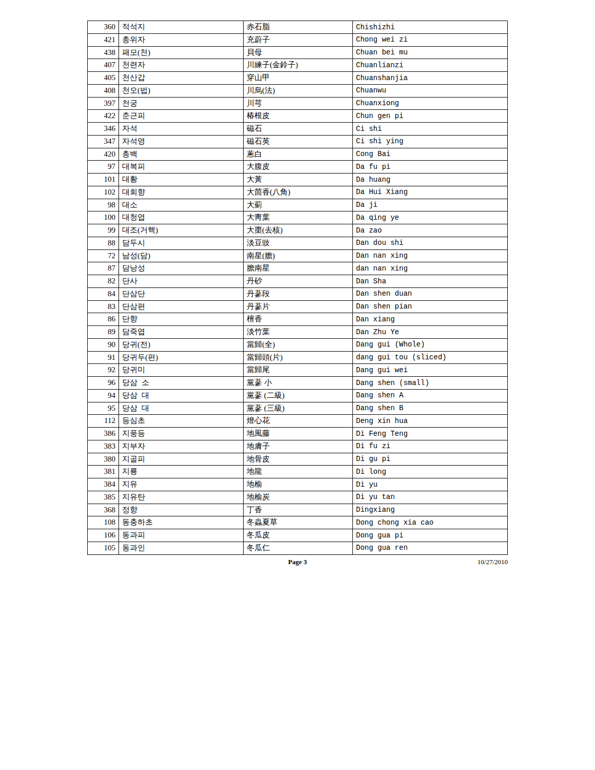| 360 | 적석지 | 赤石脂 | Chishizhi |
| 421 | 총위자 | 充蔚子 | Chong wei zi |
| 438 | 패모(천) | 貝母 | Chuan bei mu |
| 407 | 천련자 | 川練子(金鈴子) | Chuanlianzi |
| 405 | 천산갑 | 穿山甲 | Chuanshanjia |
| 408 | 천오(법) | 川烏(法) | Chuanwu |
| 397 | 천궁 | 川芎 | Chuanxiong |
| 422 | 춘근피 | 椿根皮 | Chun gen pi |
| 346 | 자석 | 磁石 | Ci shi |
| 347 | 자석영 | 磁石英 | Ci shi ying |
| 420 | 총백 | 蔥白 | Cong Bai |
| 97 | 대복피 | 大腹皮 | Da fu pi |
| 101 | 대황 | 大黃 | Da huang |
| 102 | 대회향 | 大茴香(八角) | Da Hui Xiang |
| 98 | 대소 | 大薊 | Da ji |
| 100 | 대청엽 | 大靑葉 | Da qing ye |
| 99 | 대조(거핵) | 大棗(去核) | Da zao |
| 88 | 담두시 | 淡豆豉 | Dan dou shi |
| 72 | 남성(담) | 南星(膽) | Dan nan xing |
| 87 | 담낭성 | 膽南星 | dan nan xing |
| 82 | 단사 | 丹砂 | Dan Sha |
| 84 | 단삼단 | 丹蔘段 | Dan shen duan |
| 83 | 단삼편 | 丹蔘片 | Dan shen pian |
| 86 | 단향 | 檀香 | Dan xiang |
| 89 | 담죽엽 | 淡竹葉 | Dan Zhu Ye |
| 90 | 당귀(전) | 當歸(全) | Dang gui (Whole) |
| 91 | 당귀두(편) | 當歸頭(片) | dang gui tou (sliced) |
| 92 | 당귀미 | 當歸尾 | Dang gui wei |
| 96 | 당삼 소 | 黨蔘 小 | Dang shen (small) |
| 94 | 당삼 대 | 黨蔘 (二級) | Dang shen A |
| 95 | 당삼 대 | 黨蔘 (三級) | Dang shen B |
| 112 | 등심초 | 燈心花 | Deng xin hua |
| 386 | 지풍등 | 地風藤 | Di Feng Teng |
| 383 | 지부자 | 地膚子 | Di fu zi |
| 380 | 지골피 | 地骨皮 | Di gu pi |
| 381 | 지룡 | 地龍 | Di long |
| 384 | 지유 | 地榆 | Di yu |
| 385 | 지유탄 | 地榆炭 | Di yu tan |
| 368 | 정향 | 丁香 | Dingxiang |
| 108 | 동충하초 | 冬蟲夏草 | Dong chong xia cao |
| 106 | 동과피 | 冬瓜皮 | Dong gua pi |
| 105 | 동과인 | 冬瓜仁 | Dong gua ren |
Page 3
10/27/2010